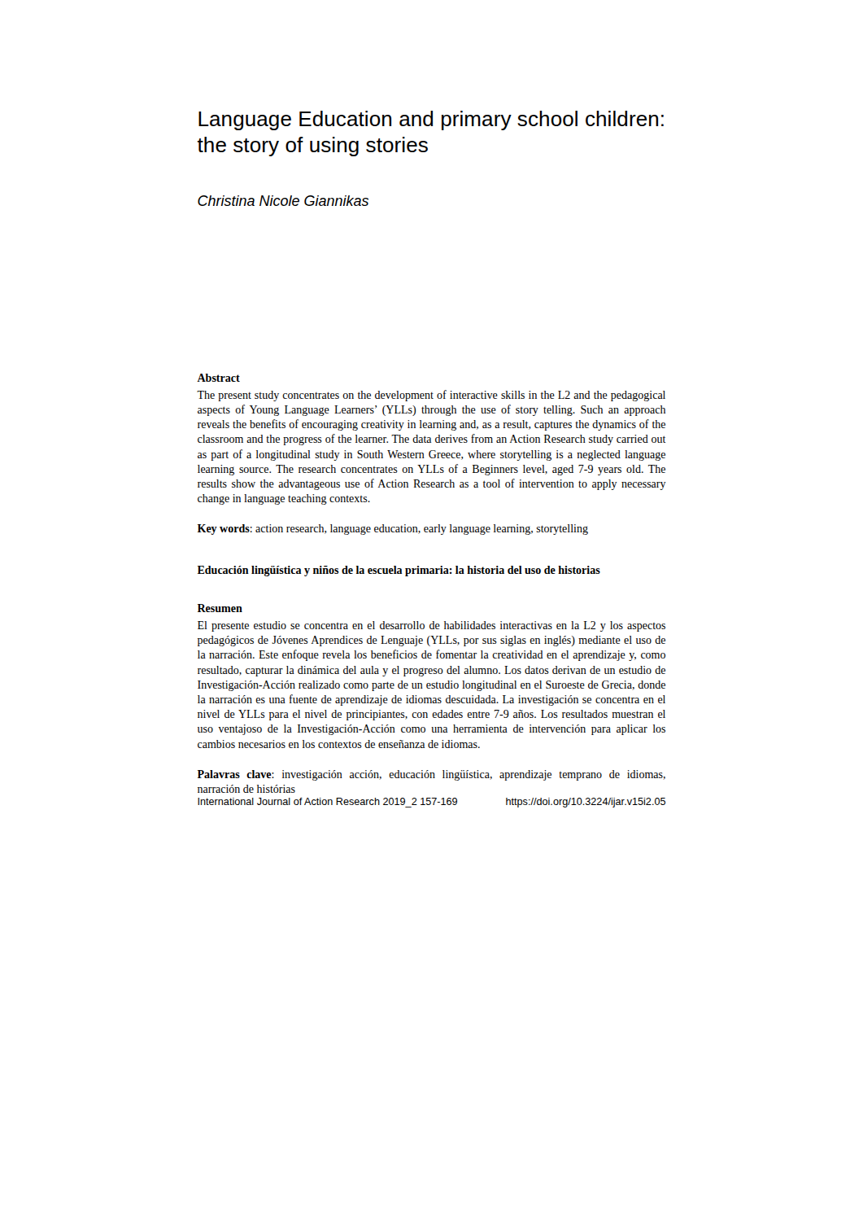Language Education and primary school children: the story of using stories
Christina Nicole Giannikas
Abstract
The present study concentrates on the development of interactive skills in the L2 and the pedagogical aspects of Young Language Learners’ (YLLs) through the use of story telling. Such an approach reveals the benefits of encouraging creativity in learning and, as a result, captures the dynamics of the classroom and the progress of the learner. The data derives from an Action Research study carried out as part of a longitudinal study in South Western Greece, where storytelling is a neglected language learning source. The research concentrates on YLLs of a Beginners level, aged 7-9 years old. The results show the advantageous use of Action Research as a tool of intervention to apply necessary change in language teaching contexts.
Key words: action research, language education, early language learning, storytelling
Educación lingüística y niños de la escuela primaria: la historia del uso de historias
Resumen
El presente estudio se concentra en el desarrollo de habilidades interactivas en la L2 y los aspectos pedagógicos de Jóvenes Aprendices de Lenguaje (YLLs, por sus siglas en inglés) mediante el uso de la narración. Este enfoque revela los beneficios de fomentar la creatividad en el aprendizaje y, como resultado, capturar la dinámica del aula y el progreso del alumno. Los datos derivan de un estudio de Investigación-Acción realizado como parte de un estudio longitudinal en el Suroeste de Grecia, donde la narración es una fuente de aprendizaje de idiomas descuidada. La investigación se concentra en el nivel de YLLs para el nivel de principiantes, con edades entre 7-9 años. Los resultados muestran el uso ventajoso de la Investigación-Acción como una herramienta de intervención para aplicar los cambios necesarios en los contextos de enseñanza de idiomas.
Palavras clave: investigación acción, educación lingüística, aprendizaje temprano de idiomas, narración de histórias
International Journal of Action Research 2019_2 157-169 https://doi.org/10.3224/ijar.v15i2.05